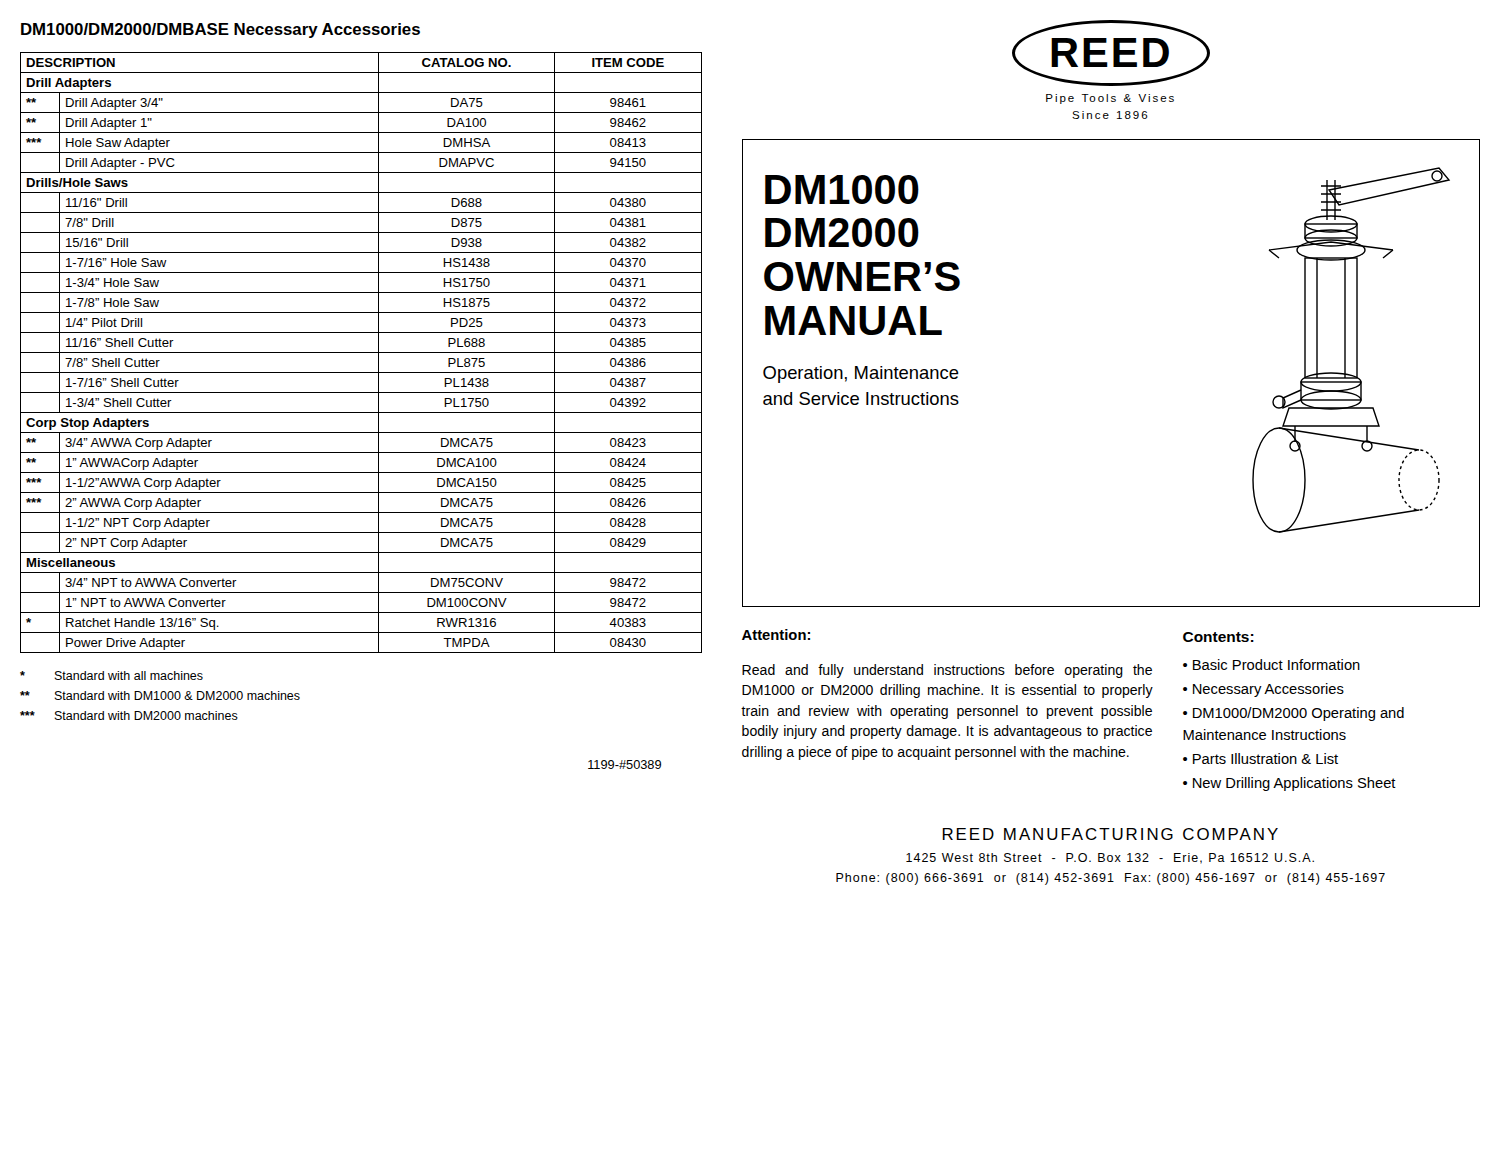DM1000/DM2000/DMBASE Necessary Accessories
| DESCRIPTION | CATALOG NO. | ITEM CODE |
| --- | --- | --- |
| Drill Adapters | | |
| ** | Drill Adapter 3/4" | DA75 | 98461 |
| ** | Drill Adapter 1" | DA100 | 98462 |
| *** | Hole Saw Adapter | DMHSA | 08413 |
| | Drill Adapter - PVC | DMAPVC | 94150 |
| Drills/Hole Saws | | |
| | 11/16" Drill | D688 | 04380 |
| | 7/8" Drill | D875 | 04381 |
| | 15/16" Drill | D938 | 04382 |
| | 1-7/16” Hole Saw | HS1438 | 04370 |
| | 1-3/4” Hole Saw | HS1750 | 04371 |
| | 1-7/8” Hole Saw | HS1875 | 04372 |
| | 1/4” Pilot Drill | PD25 | 04373 |
| | 11/16” Shell Cutter | PL688 | 04385 |
| | 7/8” Shell Cutter | PL875 | 04386 |
| | 1-7/16” Shell Cutter | PL1438 | 04387 |
| | 1-3/4” Shell Cutter | PL1750 | 04392 |
| Corp Stop Adapters | | |
| ** | 3/4” AWWA Corp Adapter | DMCA75 | 08423 |
| ** | 1” AWWACorp Adapter | DMCA100 | 08424 |
| *** | 1-1/2”AWWA Corp Adapter | DMCA150 | 08425 |
| *** | 2” AWWA Corp Adapter | DMCA75 | 08426 |
| | 1-1/2” NPT Corp Adapter | DMCA75 | 08428 |
| | 2” NPT Corp Adapter | DMCA75 | 08429 |
| Miscellaneous | | |
| | 3/4” NPT to AWWA Converter | DM75CONV | 98472 |
| | 1” NPT to AWWA Converter | DM100CONV | 98472 |
| * | Ratchet Handle 13/16” Sq. | RWR1316 | 40383 |
| | Power Drive Adapter | TMPDA | 08430 |
*Standard with all machines
**Standard with DM1000 & DM2000 machines
***Standard with DM2000 machines
1199-#50389
REED
Pipe Tools & Vises
Since 1896
DM1000
DM2000
OWNER’S
MANUAL
Operation, Maintenance
and Service Instructions
Attention:
Read and fully understand instructions before operating the DM1000 or DM2000 drilling machine. It is essential to properly train and review with operating personnel to prevent possible bodily injury and property damage. It is advantageous to practice drilling a piece of pipe to acquaint personnel with the machine.
Contents:
Basic Product Information
Necessary Accessories
DM1000/DM2000 Operating and Maintenance Instructions
Parts Illustration & List
New Drilling Applications Sheet
REED MANUFACTURING COMPANY
1425 West 8th Street - P.O. Box 132 - Erie, Pa 16512 U.S.A.
Phone: (800) 666-3691 or (814) 452-3691 Fax: (800) 456-1697 or (814) 455-1697